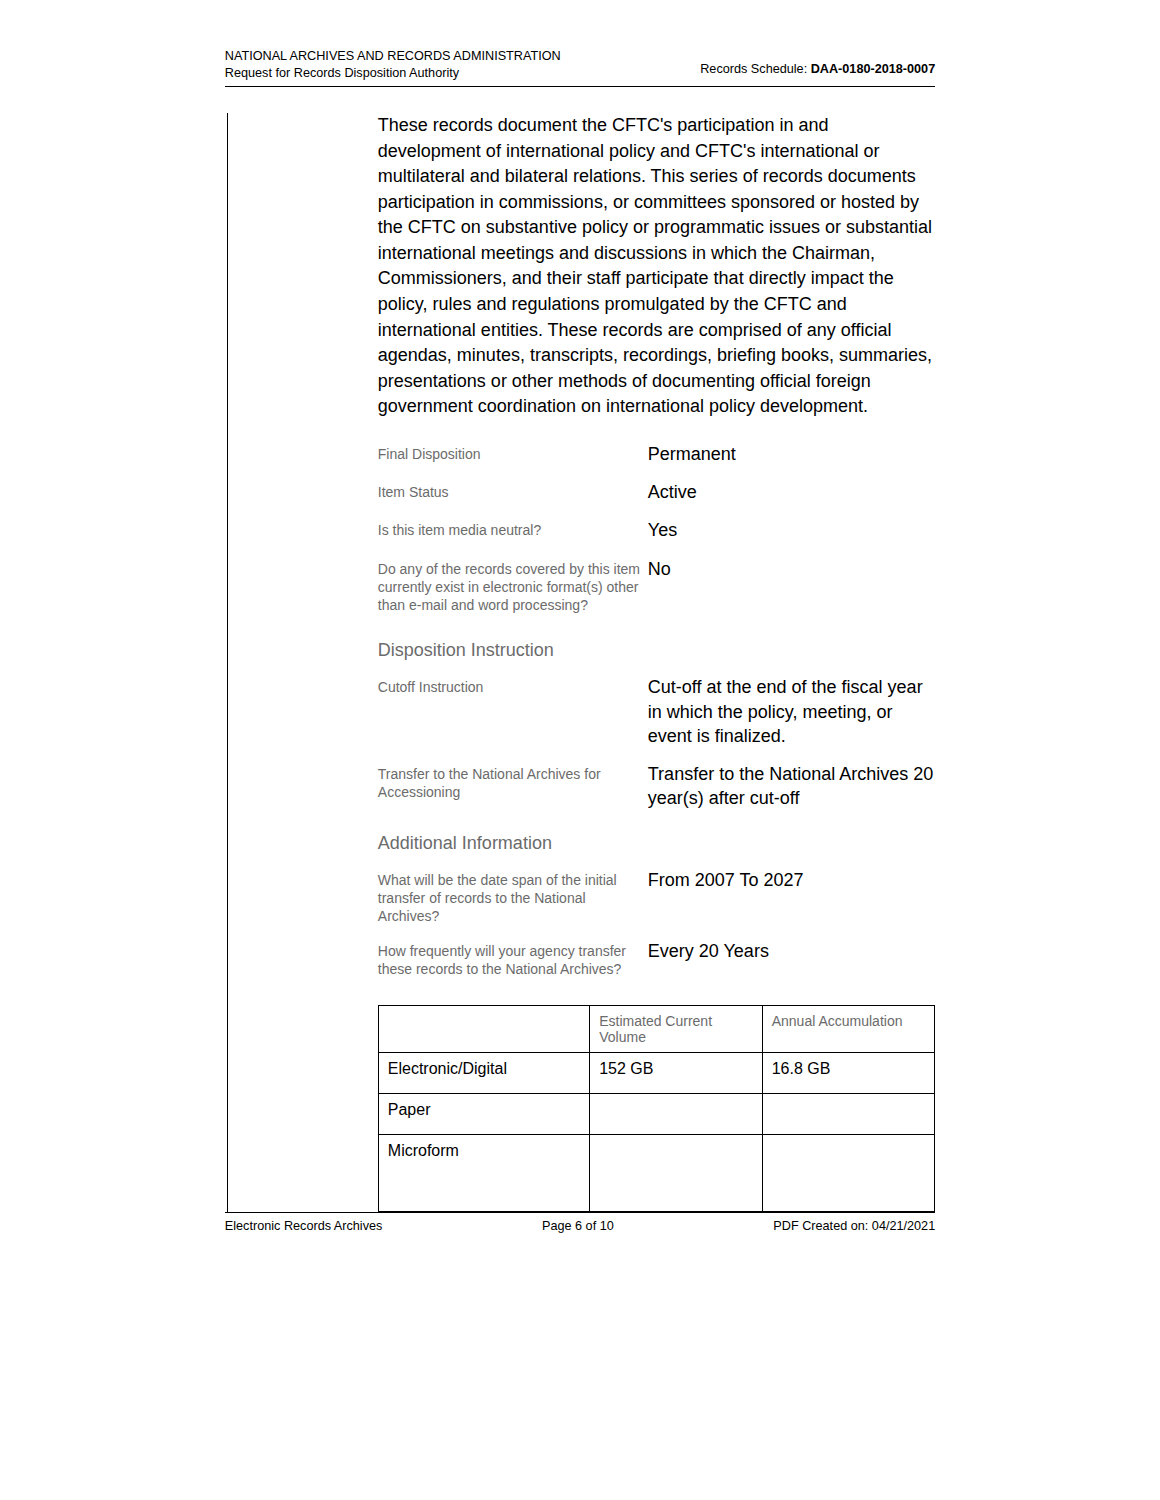NATIONAL ARCHIVES AND RECORDS ADMINISTRATION
Request for Records Disposition Authority
Records Schedule: DAA-0180-2018-0007
These records document the CFTC's participation in and development of international policy and CFTC's international or multilateral and bilateral relations. This series of records documents participation in commissions, or committees sponsored or hosted by the CFTC on substantive policy or programmatic issues or substantial international meetings and discussions in which the Chairman, Commissioners, and their staff participate that directly impact the policy, rules and regulations promulgated by the CFTC and international entities. These records are comprised of any official agendas, minutes, transcripts, recordings, briefing books, summaries, presentations or other methods of documenting official foreign government coordination on international policy development.
Final Disposition
Permanent
Item Status
Active
Is this item media neutral?
Yes
Do any of the records covered by this item currently exist in electronic format(s) other than e-mail and word processing?
No
Disposition Instruction
Cutoff Instruction
Cut-off at the end of the fiscal year in which the policy, meeting, or event is finalized.
Transfer to the National Archives for Accessioning
Transfer to the National Archives 20 year(s) after cut-off
Additional Information
What will be the date span of the initial transfer of records to the National Archives?
From 2007 To 2027
How frequently will your agency transfer these records to the National Archives?
Every 20 Years
| | Estimated Current Volume | Annual Accumulation |
| Electronic/Digital | 152 GB | 16.8 GB |
| Paper | | |
| Microform | | |
Electronic Records Archives
Page 6 of 10
PDF Created on: 04/21/2021